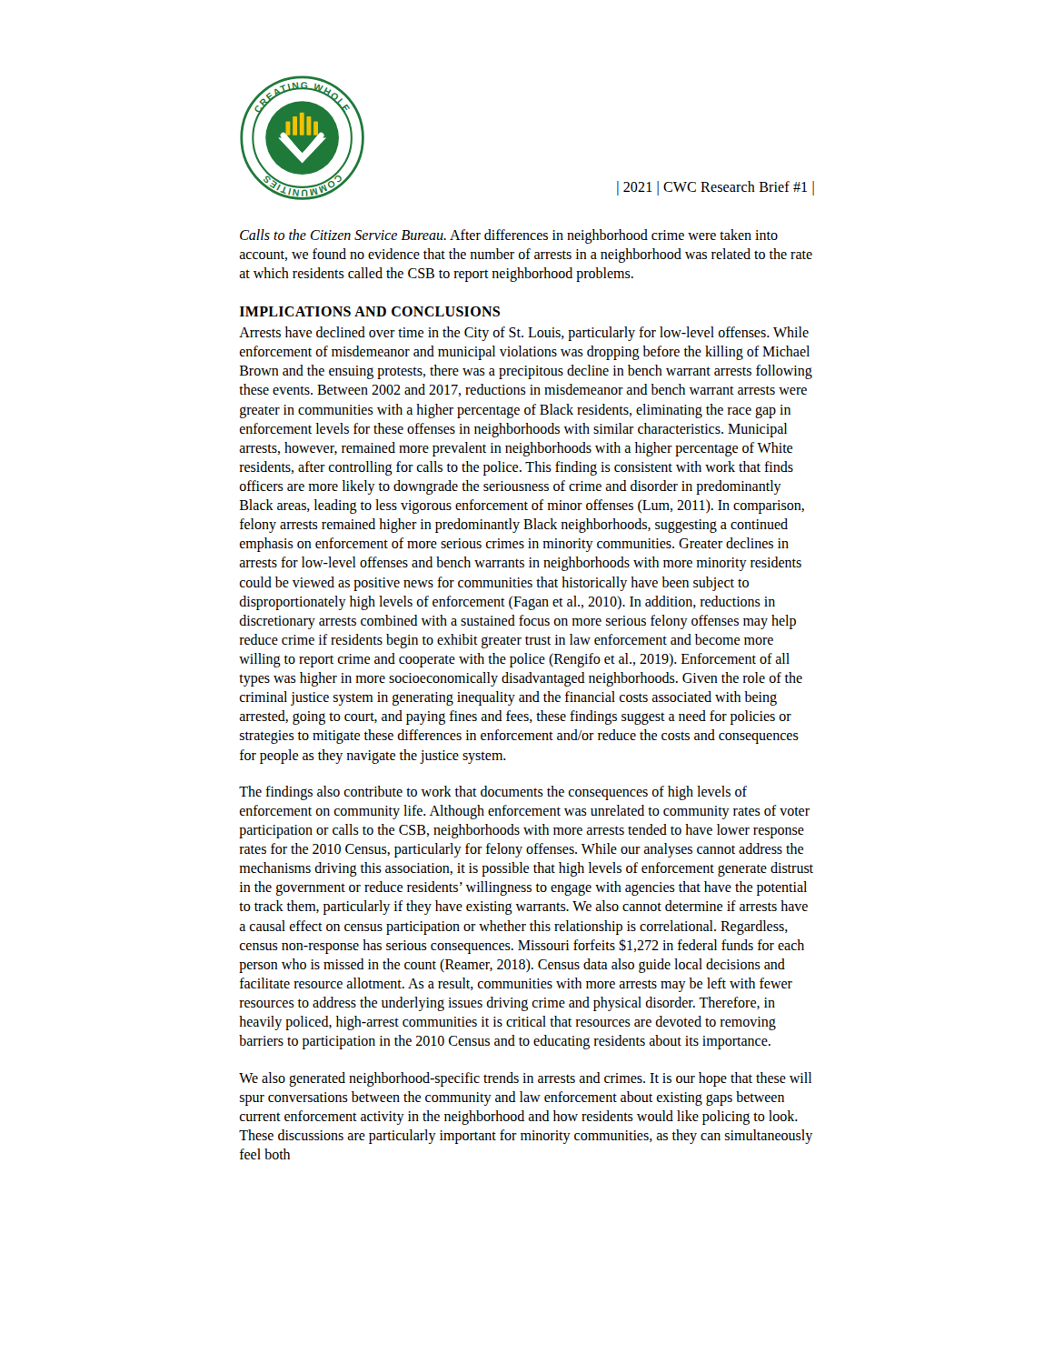CREATING WHOLE COMMUNITIES
| 2021 | CWC Research Brief #1 |
Calls to the Citizen Service Bureau. After differences in neighborhood crime were taken into account, we found no evidence that the number of arrests in a neighborhood was related to the rate at which residents called the CSB to report neighborhood problems.
Implications and Conclusions
Arrests have declined over time in the City of St. Louis, particularly for low-level offenses. While enforcement of misdemeanor and municipal violations was dropping before the killing of Michael Brown and the ensuing protests, there was a precipitous decline in bench warrant arrests following these events. Between 2002 and 2017, reductions in misdemeanor and bench warrant arrests were greater in communities with a higher percentage of Black residents, eliminating the race gap in enforcement levels for these offenses in neighborhoods with similar characteristics. Municipal arrests, however, remained more prevalent in neighborhoods with a higher percentage of White residents, after controlling for calls to the police. This finding is consistent with work that finds officers are more likely to downgrade the seriousness of crime and disorder in predominantly Black areas, leading to less vigorous enforcement of minor offenses (Lum, 2011). In comparison, felony arrests remained higher in predominantly Black neighborhoods, suggesting a continued emphasis on enforcement of more serious crimes in minority communities. Greater declines in arrests for low-level offenses and bench warrants in neighborhoods with more minority residents could be viewed as positive news for communities that historically have been subject to disproportionately high levels of enforcement (Fagan et al., 2010). In addition, reductions in discretionary arrests combined with a sustained focus on more serious felony offenses may help reduce crime if residents begin to exhibit greater trust in law enforcement and become more willing to report crime and cooperate with the police (Rengifo et al., 2019). Enforcement of all types was higher in more socioeconomically disadvantaged neighborhoods. Given the role of the criminal justice system in generating inequality and the financial costs associated with being arrested, going to court, and paying fines and fees, these findings suggest a need for policies or strategies to mitigate these differences in enforcement and/or reduce the costs and consequences for people as they navigate the justice system.
The findings also contribute to work that documents the consequences of high levels of enforcement on community life. Although enforcement was unrelated to community rates of voter participation or calls to the CSB, neighborhoods with more arrests tended to have lower response rates for the 2010 Census, particularly for felony offenses. While our analyses cannot address the mechanisms driving this association, it is possible that high levels of enforcement generate distrust in the government or reduce residents’ willingness to engage with agencies that have the potential to track them, particularly if they have existing warrants. We also cannot determine if arrests have a causal effect on census participation or whether this relationship is correlational. Regardless, census non-response has serious consequences. Missouri forfeits $1,272 in federal funds for each person who is missed in the count (Reamer, 2018). Census data also guide local decisions and facilitate resource allotment. As a result, communities with more arrests may be left with fewer resources to address the underlying issues driving crime and physical disorder. Therefore, in heavily policed, high-arrest communities it is critical that resources are devoted to removing barriers to participation in the 2010 Census and to educating residents about its importance.
We also generated neighborhood-specific trends in arrests and crimes. It is our hope that these will spur conversations between the community and law enforcement about existing gaps between current enforcement activity in the neighborhood and how residents would like policing to look. These discussions are particularly important for minority communities, as they can simultaneously feel both